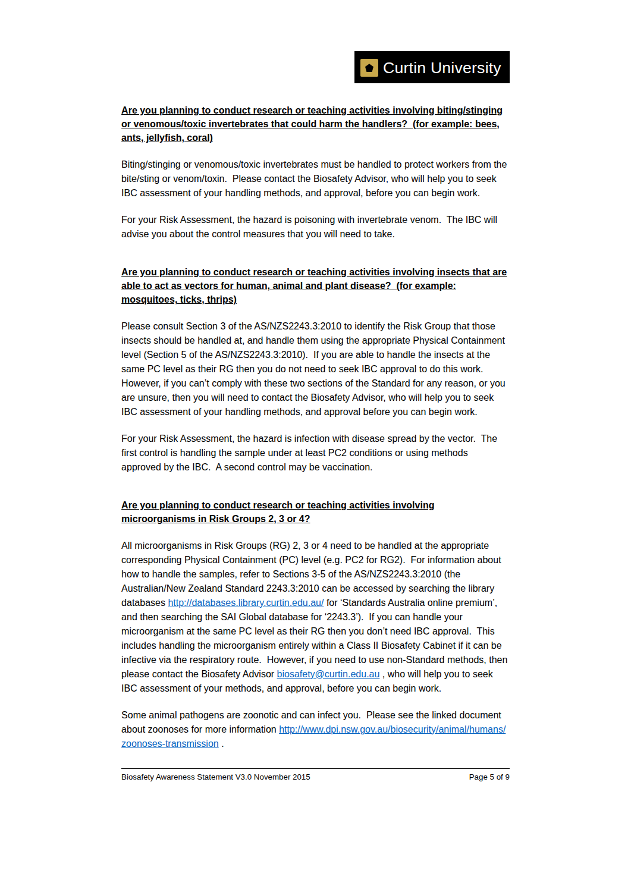Curtin University
Are you planning to conduct research or teaching activities involving biting/stinging or venomous/toxic invertebrates that could harm the handlers? (for example: bees, ants, jellyfish, coral)
Biting/stinging or venomous/toxic invertebrates must be handled to protect workers from the bite/sting or venom/toxin. Please contact the Biosafety Advisor, who will help you to seek IBC assessment of your handling methods, and approval, before you can begin work.
For your Risk Assessment, the hazard is poisoning with invertebrate venom. The IBC will advise you about the control measures that you will need to take.
Are you planning to conduct research or teaching activities involving insects that are able to act as vectors for human, animal and plant disease? (for example: mosquitoes, ticks, thrips)
Please consult Section 3 of the AS/NZS2243.3:2010 to identify the Risk Group that those insects should be handled at, and handle them using the appropriate Physical Containment level (Section 5 of the AS/NZS2243.3:2010). If you are able to handle the insects at the same PC level as their RG then you do not need to seek IBC approval to do this work. However, if you can’t comply with these two sections of the Standard for any reason, or you are unsure, then you will need to contact the Biosafety Advisor, who will help you to seek IBC assessment of your handling methods, and approval before you can begin work.
For your Risk Assessment, the hazard is infection with disease spread by the vector. The first control is handling the sample under at least PC2 conditions or using methods approved by the IBC. A second control may be vaccination.
Are you planning to conduct research or teaching activities involving microorganisms in Risk Groups 2, 3 or 4?
All microorganisms in Risk Groups (RG) 2, 3 or 4 need to be handled at the appropriate corresponding Physical Containment (PC) level (e.g. PC2 for RG2). For information about how to handle the samples, refer to Sections 3-5 of the AS/NZS2243.3:2010 (the Australian/New Zealand Standard 2243.3:2010 can be accessed by searching the library databases http://databases.library.curtin.edu.au/ for ‘Standards Australia online premium’, and then searching the SAI Global database for ‘2243.3’). If you can handle your microorganism at the same PC level as their RG then you don’t need IBC approval. This includes handling the microorganism entirely within a Class II Biosafety Cabinet if it can be infective via the respiratory route. However, if you need to use non-Standard methods, then please contact the Biosafety Advisor biosafety@curtin.edu.au , who will help you to seek IBC assessment of your methods, and approval, before you can begin work.
Some animal pathogens are zoonotic and can infect you. Please see the linked document about zoonoses for more information http://www.dpi.nsw.gov.au/biosecurity/animal/humans/zoonoses-transmission .
Biosafety Awareness Statement V3.0 November 2015 Page 5 of 9